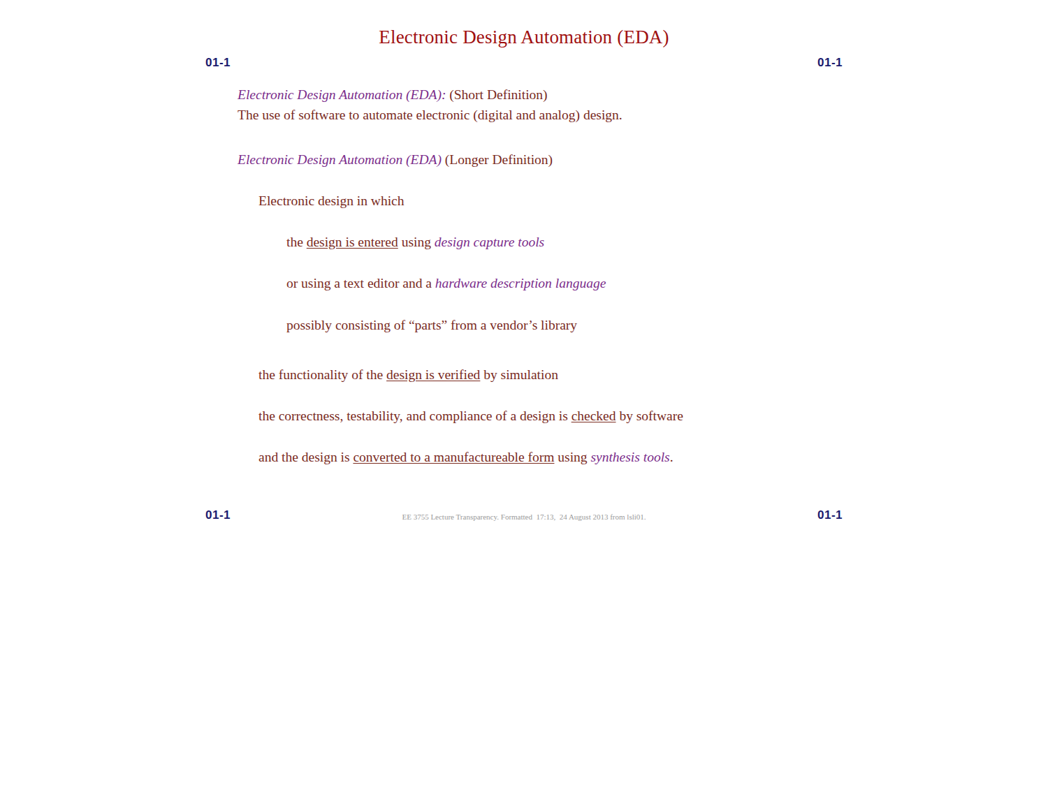01-1
01-1
01-1
01-1
Electronic Design Automation (EDA)
Electronic Design Automation (EDA): (Short Definition) The use of software to automate electronic (digital and analog) design.
Electronic Design Automation (EDA) (Longer Definition)
Electronic design in which
the design is entered using design capture tools
or using a text editor and a hardware description language
possibly consisting of “parts” from a vendor’s library
the functionality of the design is verified by simulation
the correctness, testability, and compliance of a design is checked by software
and the design is converted to a manufactureable form using synthesis tools.
EE 3755 Lecture Transparency. Formatted 17:13, 24 August 2013 from lsli01.